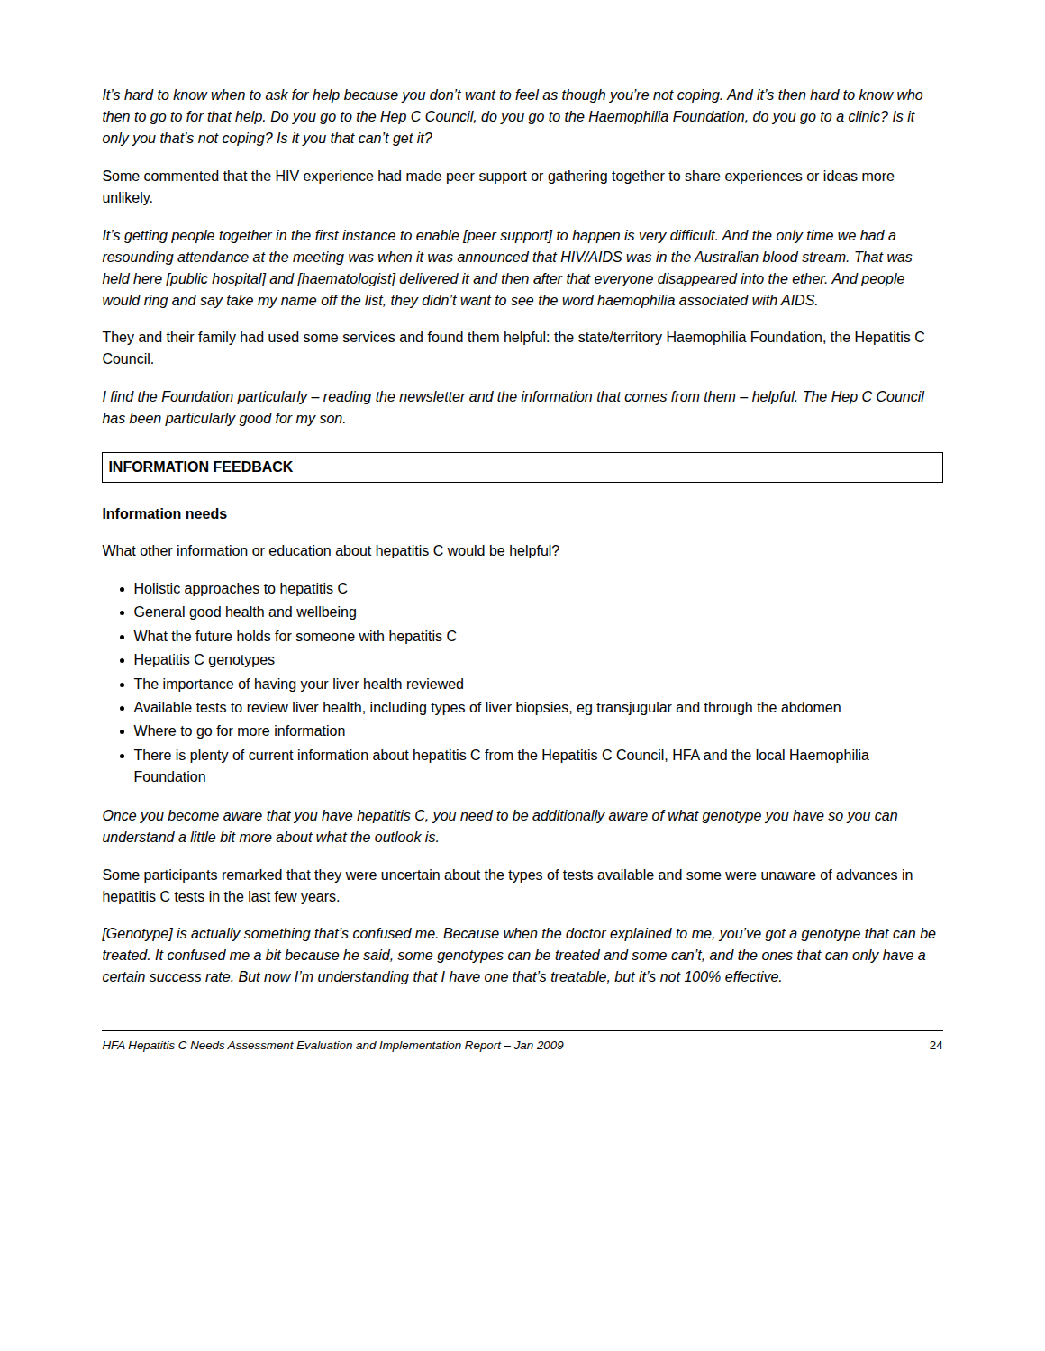It’s hard to know when to ask for help because you don’t want to feel as though you’re not coping. And it’s then hard to know who then to go to for that help. Do you go to the Hep C Council, do you go to the Haemophilia Foundation, do you go to a clinic? Is it only you that’s not coping? Is it you that can’t get it?
Some commented that the HIV experience had made peer support or gathering together to share experiences or ideas more unlikely.
It’s getting people together in the first instance to enable [peer support] to happen is very difficult. And the only time we had a resounding attendance at the meeting was when it was announced that HIV/AIDS was in the Australian blood stream. That was held here [public hospital] and [haematologist] delivered it and then after that everyone disappeared into the ether. And people would ring and say take my name off the list, they didn’t want to see the word haemophilia associated with AIDS.
They and their family had used some services and found them helpful: the state/territory Haemophilia Foundation, the Hepatitis C Council.
I find the Foundation particularly – reading the newsletter and the information that comes from them – helpful. The Hep C Council has been particularly good for my son.
INFORMATION FEEDBACK
Information needs
What other information or education about hepatitis C would be helpful?
Holistic approaches to hepatitis C
General good health and wellbeing
What the future holds for someone with hepatitis C
Hepatitis C genotypes
The importance of having your liver health reviewed
Available tests to review liver health, including types of liver biopsies, eg transjugular and through the abdomen
Where to go for more information
There is plenty of current information about hepatitis C from the Hepatitis C Council, HFA and the local Haemophilia Foundation
Once you become aware that you have hepatitis C, you need to be additionally aware of what genotype you have so you can understand a little bit more about what the outlook is.
Some participants remarked that they were uncertain about the types of tests available and some were unaware of advances in hepatitis C tests in the last few years.
[Genotype] is actually something that’s confused me. Because when the doctor explained to me, you’ve got a genotype that can be treated. It confused me a bit because he said, some genotypes can be treated and some can’t, and the ones that can only have a certain success rate. But now I’m understanding that I have one that’s treatable, but it’s not 100% effective.
HFA Hepatitis C Needs Assessment Evaluation and Implementation Report – Jan 2009 24